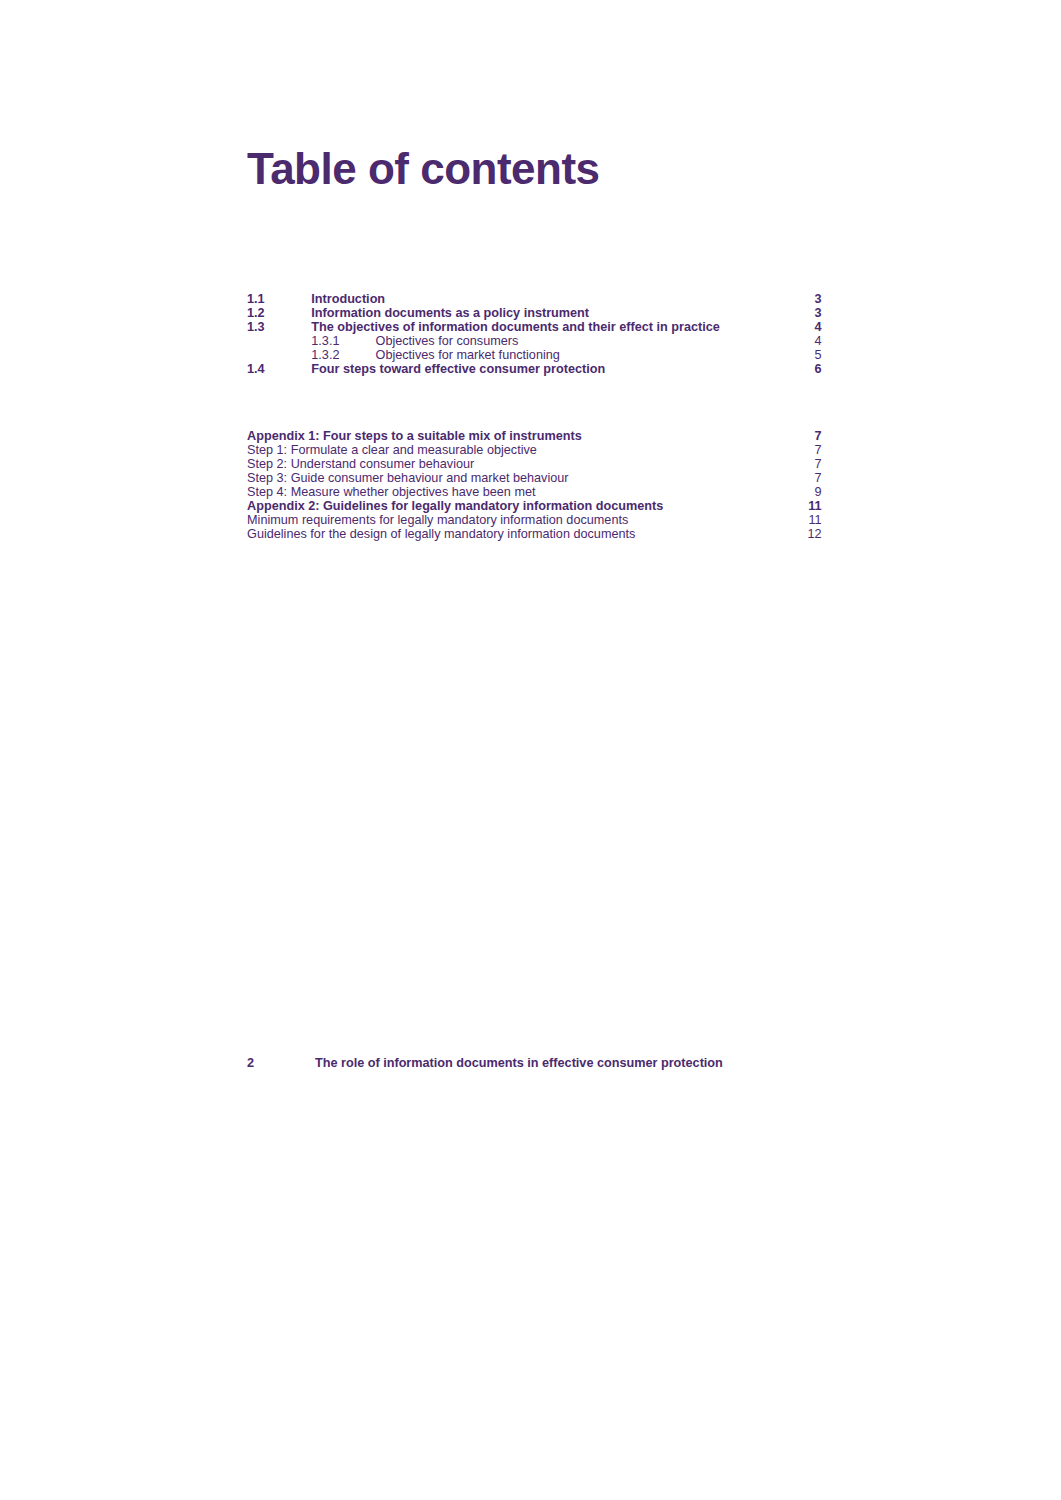Table of contents
| 1.1 | Introduction | 3 |
| 1.2 | Information documents as a policy instrument | 3 |
| 1.3 | The objectives of information documents and their effect in practice | 4 |
| | 1.3.1 | Objectives for consumers | 4 |
| | 1.3.2 | Objectives for market functioning | 5 |
| 1.4 | Four steps toward effective consumer protection | 6 |
| Appendix 1: Four steps to a suitable mix of instruments | 7 |
| Step 1: Formulate a clear and measurable objective | 7 |
| Step 2: Understand consumer behaviour | 7 |
| Step 3: Guide consumer behaviour and market behaviour | 7 |
| Step 4: Measure whether objectives have been met | 9 |
| Appendix 2: Guidelines for legally mandatory information documents | 11 |
| Minimum requirements for legally mandatory information documents | 11 |
| Guidelines for the design of legally mandatory information documents | 12 |
2 The role of information documents in effective consumer protection